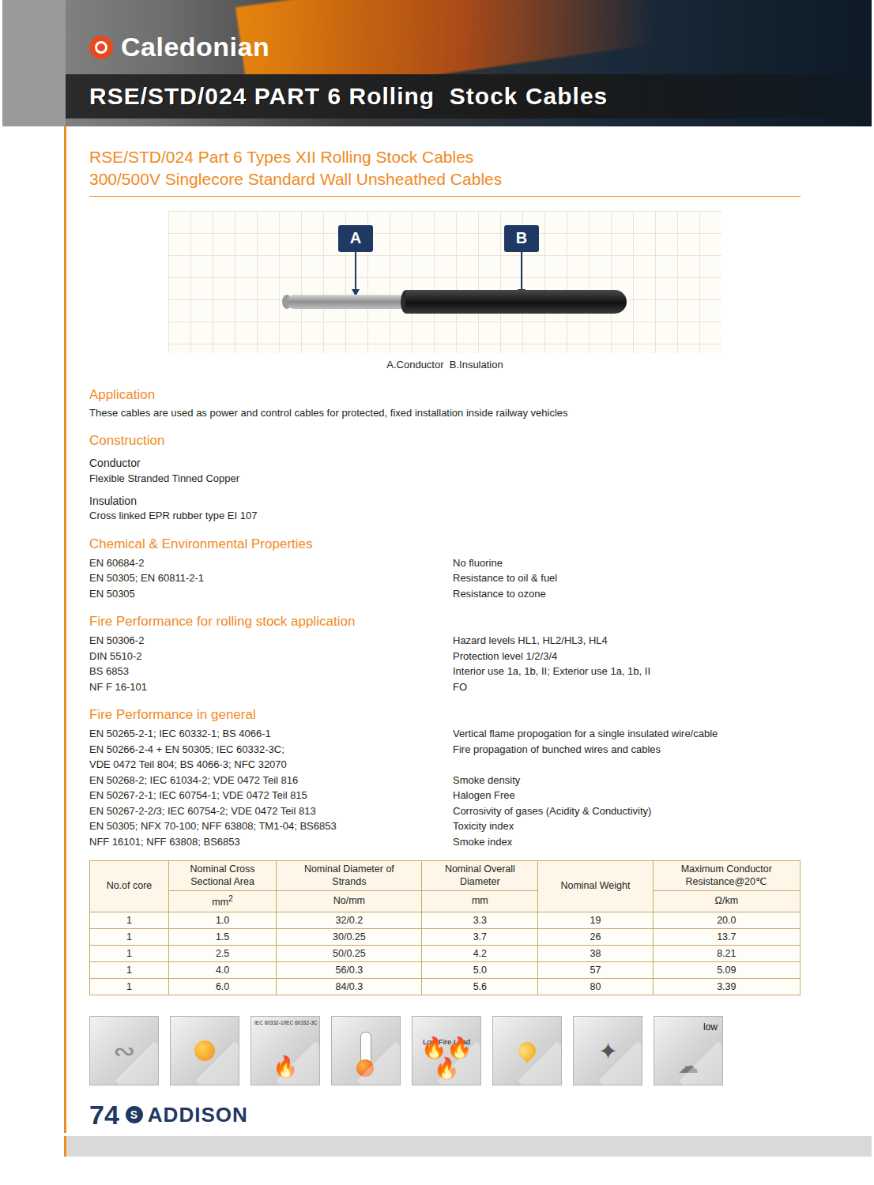Caledonian
RSE/STD/024 PART 6 Rolling Stock Cables
RSE/STD/024 Part 6 Types XII Rolling Stock Cables
300/500V Singlecore Standard Wall Unsheathed Cables
A
B
A.Conductor B.Insulation
Application
These cables are used as power and control cables for protected, fixed installation inside railway vehicles
Construction
Conductor
Flexible Stranded Tinned Copper
Insulation
Cross linked EPR rubber type EI 107
Chemical & Environmental Properties
EN 60684-2
EN 50305; EN 60811-2-1
EN 50305
No fluorine
Resistance to oil & fuel
Resistance to ozone
Fire Performance for rolling stock application
EN 50306-2
DIN 5510-2
BS 6853
NF F 16-101
Hazard levels HL1, HL2/HL3, HL4
Protection level 1/2/3/4
Interior use 1a, 1b, II; Exterior use 1a, 1b, II
FO
Fire Performance in general
EN 50265-2-1; IEC 60332-1; BS 4066-1
EN 50266-2-4 + EN 50305; IEC 60332-3C;
VDE 0472 Teil 804; BS 4066-3; NFC 32070
EN 50268-2; IEC 61034-2; VDE 0472 Teil 816
EN 50267-2-1; IEC 60754-1; VDE 0472 Teil 815
EN 50267-2-2/3; IEC 60754-2; VDE 0472 Teil 813
EN 50305; NFX 70-100; NFF 63808; TM1-04; BS6853
NFF 16101; NFF 63808; BS6853
Vertical flame propogation for a single insulated wire/cable
Fire propagation of bunched wires and cables
Smoke density
Halogen Free
Corrosivity of gases (Acidity & Conductivity)
Toxicity index
Smoke index
| No.of core | Nominal Cross Sectional Area | Nominal Diameter of Strands | Nominal Overall Diameter | Nominal Weight | Maximum Conductor Resistance@20℃ |
| --- | --- | --- | --- | --- | --- |
| mm 2 | No/mm | mm | Ω/km |
| 1 | 1.0 | 32/0.2 | 3.3 | 19 | 20.0 |
| 1 | 1.5 | 30/0.25 | 3.7 | 26 | 13.7 |
| 1 | 2.5 | 50/0.25 | 4.2 | 38 | 8.21 |
| 1 | 4.0 | 56/0.3 | 5.0 | 57 | 5.09 |
| 1 | 6.0 | 84/0.3 | 5.6 | 80 | 3.39 |
∾
IEC 60332-1/IEC 60332-3C
🔥
Low Fire Load
🔥🔥🔥
✦
low
☁
74
SADDISON